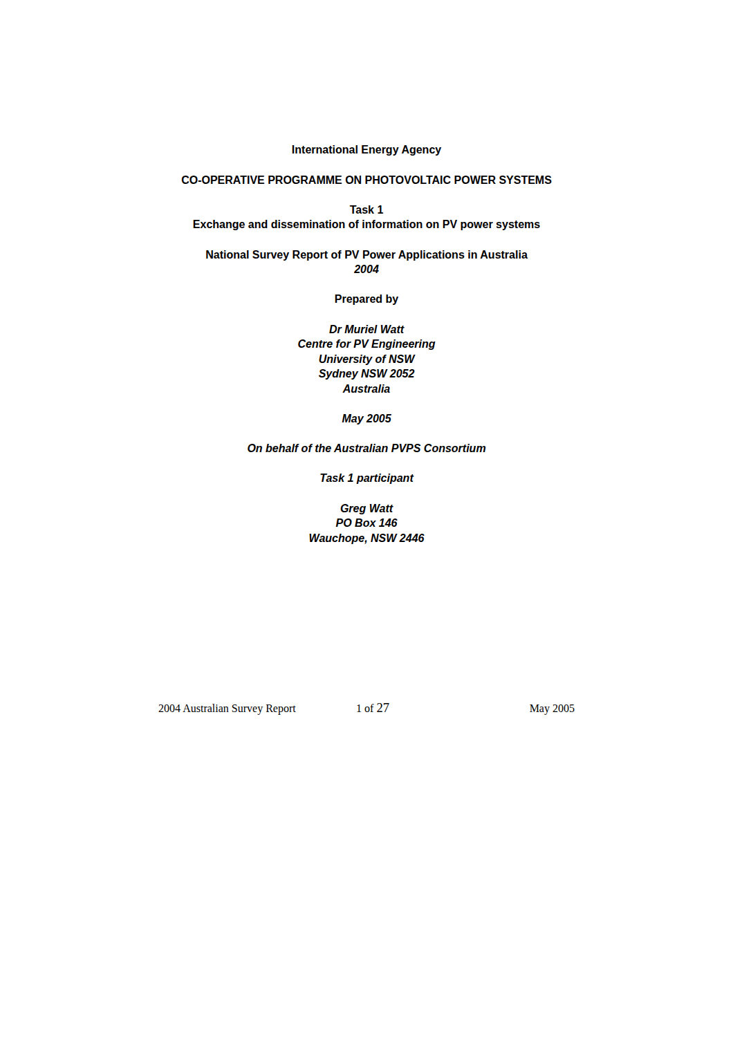International Energy Agency
CO-OPERATIVE PROGRAMME ON PHOTOVOLTAIC POWER SYSTEMS
Task 1
Exchange and dissemination of information on PV power systems
National Survey Report of PV Power Applications in Australia
2004
Prepared by
Dr Muriel Watt
Centre for PV Engineering
University of NSW
Sydney NSW 2052
Australia
May 2005
On behalf of the Australian PVPS Consortium
Task 1 participant
Greg Watt
PO Box 146
Wauchope, NSW 2446
2004 Australian Survey Report
1 of 27
May 2005